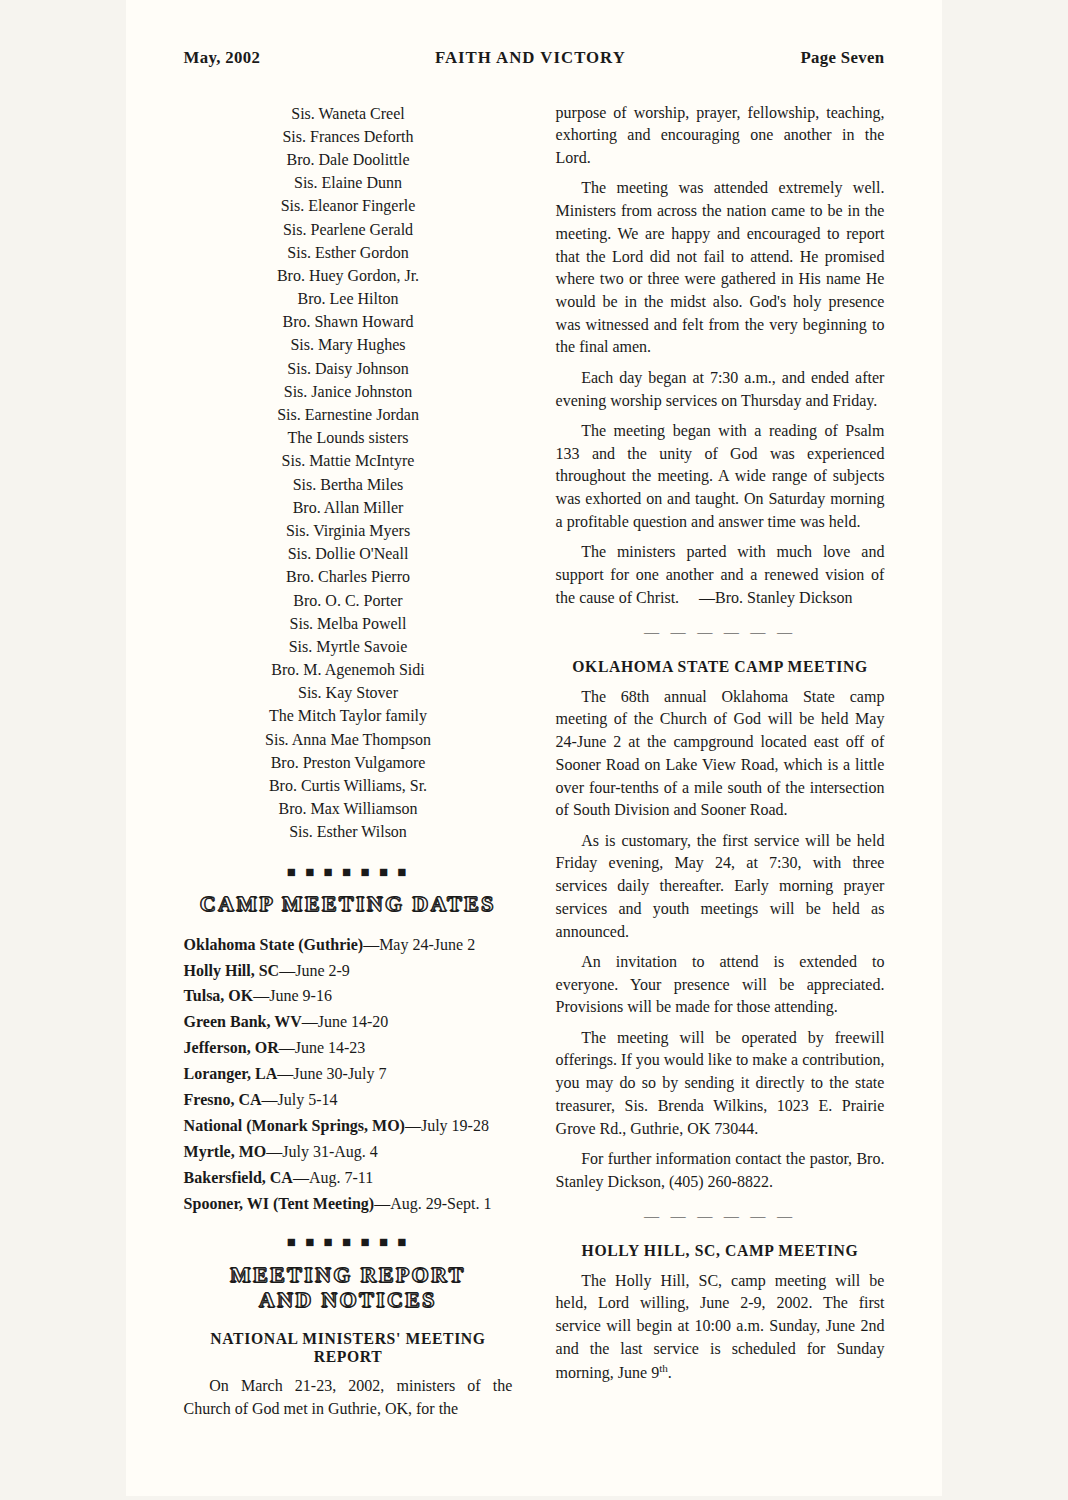May, 2002 FAITH AND VICTORY Page Seven
Sis. Waneta Creel
Sis. Frances Deforth
Bro. Dale Doolittle
Sis. Elaine Dunn
Sis. Eleanor Fingerle
Sis. Pearlene Gerald
Sis. Esther Gordon
Bro. Huey Gordon, Jr.
Bro. Lee Hilton
Bro. Shawn Howard
Sis. Mary Hughes
Sis. Daisy Johnson
Sis. Janice Johnston
Sis. Earnestine Jordan
The Lounds sisters
Sis. Mattie McIntyre
Sis. Bertha Miles
Bro. Allan Miller
Sis. Virginia Myers
Sis. Dollie O'Neall
Bro. Charles Pierro
Bro. O. C. Porter
Sis. Melba Powell
Sis. Myrtle Savoie
Bro. M. Agenemoh Sidi
Sis. Kay Stover
The Mitch Taylor family
Sis. Anna Mae Thompson
Bro. Preston Vulgamore
Bro. Curtis Williams, Sr.
Bro. Max Williamson
Sis. Esther Wilson
■ ■ ■ ■ ■ ■ ■
CAMP MEETING DATES
Oklahoma State (Guthrie)—May 24-June 2
Holly Hill, SC—June 2-9
Tulsa, OK—June 9-16
Green Bank, WV—June 14-20
Jefferson, OR—June 14-23
Loranger, LA—June 30-July 7
Fresno, CA—July 5-14
National (Monark Springs, MO)—July 19-28
Myrtle, MO—July 31-Aug. 4
Bakersfield, CA—Aug. 7-11
Spooner, WI (Tent Meeting)—Aug. 29-Sept. 1
■ ■ ■ ■ ■ ■ ■
MEETING REPORT
AND NOTICES
NATIONAL MINISTERS' MEETING REPORT
On March 21-23, 2002, ministers of the Church of God met in Guthrie, OK, for the
purpose of worship, prayer, fellowship, teaching, exhorting and encouraging one another in the Lord.
The meeting was attended extremely well. Ministers from across the nation came to be in the meeting. We are happy and encouraged to report that the Lord did not fail to attend. He promised where two or three were gathered in His name He would be in the midst also. God's holy presence was witnessed and felt from the very beginning to the final amen.
Each day began at 7:30 a.m., and ended after evening worship services on Thursday and Friday.
The meeting began with a reading of Psalm 133 and the unity of God was experienced throughout the meeting. A wide range of subjects was exhorted on and taught. On Saturday morning a profitable question and answer time was held.
The ministers parted with much love and support for one another and a renewed vision of the cause of Christ. —Bro. Stanley Dickson
— — — — — —
OKLAHOMA STATE CAMP MEETING
The 68th annual Oklahoma State camp meeting of the Church of God will be held May 24-June 2 at the campground located east off of Sooner Road on Lake View Road, which is a little over four-tenths of a mile south of the intersection of South Division and Sooner Road.
As is customary, the first service will be held Friday evening, May 24, at 7:30, with three services daily thereafter. Early morning prayer services and youth meetings will be held as announced.
An invitation to attend is extended to everyone. Your presence will be appreciated. Provisions will be made for those attending.
The meeting will be operated by freewill offerings. If you would like to make a contribution, you may do so by sending it directly to the state treasurer, Sis. Brenda Wilkins, 1023 E. Prairie Grove Rd., Guthrie, OK 73044.
For further information contact the pastor, Bro. Stanley Dickson, (405) 260-8822.
— — — — — —
HOLLY HILL, SC, CAMP MEETING
The Holly Hill, SC, camp meeting will be held, Lord willing, June 2-9, 2002. The first service will begin at 10:00 a.m. Sunday, June 2nd and the last service is scheduled for Sunday morning, June 9th.